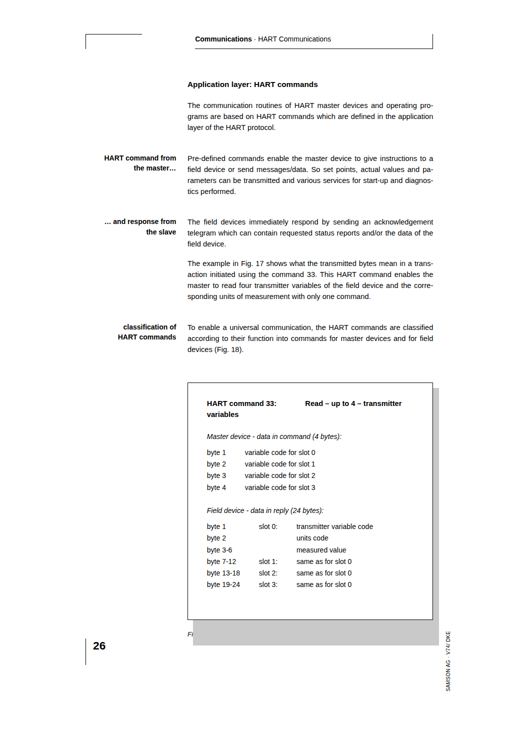Communications · HART Communications
Application layer: HART commands
The communication routines of HART master devices and operating programs are based on HART commands which are defined in the application layer of the HART protocol.
HART command from
the master…
Pre-defined commands enable the master device to give instructions to a field device or send messages/data. So set points, actual values and parameters can be transmitted and various services for start-up and diagnostics performed.
… and response from
the slave
The field devices immediately respond by sending an acknowledgement telegram which can contain requested status reports and/or the data of the field device.
The example in Fig. 17 shows what the transmitted bytes mean in a transaction initiated using the command 33. This HART command enables the master to read four transmitter variables of the field device and the corresponding units of measurement with only one command.
classification of
HART commands
To enable a universal communication, the HART commands are classified according to their function into commands for master devices and for field devices (Fig. 18).
HART command 33: Read – up to 4 – transmitter variables
Master device - data in command (4 bytes):
| byte 1 | variable code for slot 0 |
| byte 2 | variable code for slot 1 |
| byte 3 | variable code for slot 2 |
| byte 4 | variable code for slot 3 |
Field device - data in reply (24 bytes):
| byte 1 | slot 0: | transmitter variable code |
| byte 2 | | units code |
| byte 3-6 | | measured value |
| byte 7-12 | slot 1: | same as for slot 0 |
| byte 13-18 | slot 2: | same as for slot 0 |
| byte 19-24 | slot 3: | same as for slot 0 |
Fig. 17: Example of a HART transaction
26
SAMSON AG · V74/ DKE